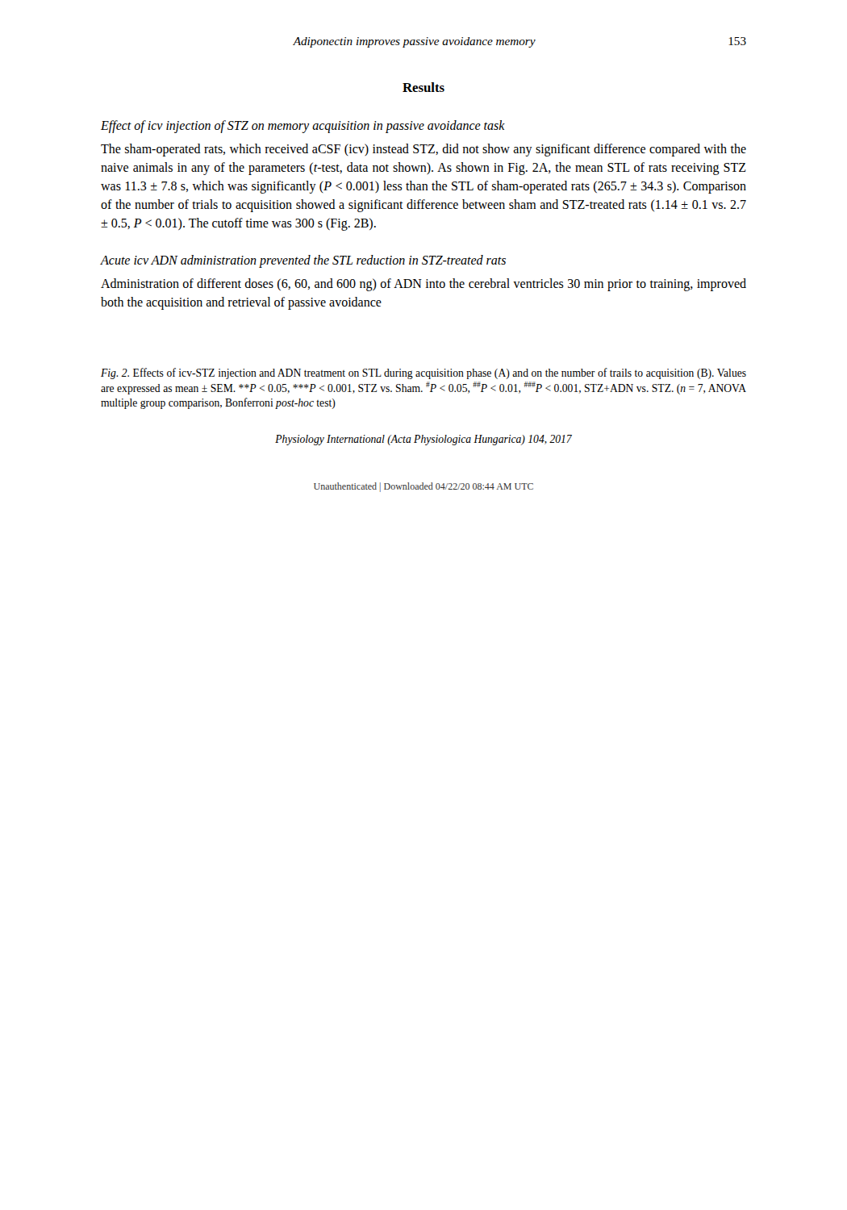Adiponectin improves passive avoidance memory 153
Results
Effect of icv injection of STZ on memory acquisition in passive avoidance task
The sham-operated rats, which received aCSF (icv) instead STZ, did not show any significant difference compared with the naive animals in any of the parameters (t-test, data not shown). As shown in Fig. 2A, the mean STL of rats receiving STZ was 11.3 ± 7.8 s, which was significantly (P < 0.001) less than the STL of sham-operated rats (265.7 ± 34.3 s). Comparison of the number of trials to acquisition showed a significant difference between sham and STZ-treated rats (1.14 ± 0.1 vs. 2.7 ± 0.5, P < 0.01). The cutoff time was 300 s (Fig. 2B).
Acute icv ADN administration prevented the STL reduction in STZ-treated rats
Administration of different doses (6, 60, and 600 ng) of ADN into the cerebral ventricles 30 min prior to training, improved both the acquisition and retrieval of passive avoidance
Fig. 2. Effects of icv-STZ injection and ADN treatment on STL during acquisition phase (A) and on the number of trails to acquisition (B). Values are expressed as mean ± SEM. **P < 0.05, ***P < 0.001, STZ vs. Sham. #P < 0.05, ##P < 0.01, ###P < 0.001, STZ+ADN vs. STZ. (n = 7, ANOVA multiple group comparison, Bonferroni post-hoc test)
Physiology International (Acta Physiologica Hungarica) 104, 2017
Unauthenticated | Downloaded 04/22/20 08:44 AM UTC